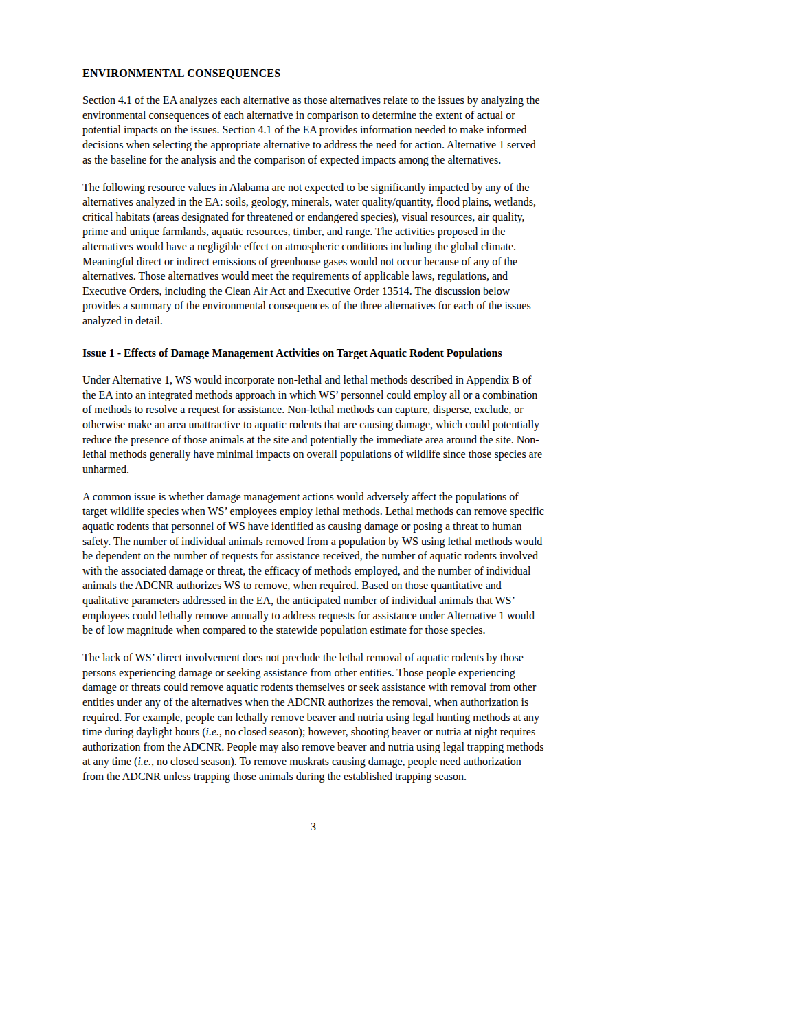ENVIRONMENTAL CONSEQUENCES
Section 4.1 of the EA analyzes each alternative as those alternatives relate to the issues by analyzing the environmental consequences of each alternative in comparison to determine the extent of actual or potential impacts on the issues. Section 4.1 of the EA provides information needed to make informed decisions when selecting the appropriate alternative to address the need for action. Alternative 1 served as the baseline for the analysis and the comparison of expected impacts among the alternatives.
The following resource values in Alabama are not expected to be significantly impacted by any of the alternatives analyzed in the EA: soils, geology, minerals, water quality/quantity, flood plains, wetlands, critical habitats (areas designated for threatened or endangered species), visual resources, air quality, prime and unique farmlands, aquatic resources, timber, and range. The activities proposed in the alternatives would have a negligible effect on atmospheric conditions including the global climate. Meaningful direct or indirect emissions of greenhouse gases would not occur because of any of the alternatives. Those alternatives would meet the requirements of applicable laws, regulations, and Executive Orders, including the Clean Air Act and Executive Order 13514. The discussion below provides a summary of the environmental consequences of the three alternatives for each of the issues analyzed in detail.
Issue 1 - Effects of Damage Management Activities on Target Aquatic Rodent Populations
Under Alternative 1, WS would incorporate non-lethal and lethal methods described in Appendix B of the EA into an integrated methods approach in which WS’ personnel could employ all or a combination of methods to resolve a request for assistance. Non-lethal methods can capture, disperse, exclude, or otherwise make an area unattractive to aquatic rodents that are causing damage, which could potentially reduce the presence of those animals at the site and potentially the immediate area around the site. Non-lethal methods generally have minimal impacts on overall populations of wildlife since those species are unharmed.
A common issue is whether damage management actions would adversely affect the populations of target wildlife species when WS’ employees employ lethal methods. Lethal methods can remove specific aquatic rodents that personnel of WS have identified as causing damage or posing a threat to human safety. The number of individual animals removed from a population by WS using lethal methods would be dependent on the number of requests for assistance received, the number of aquatic rodents involved with the associated damage or threat, the efficacy of methods employed, and the number of individual animals the ADCNR authorizes WS to remove, when required. Based on those quantitative and qualitative parameters addressed in the EA, the anticipated number of individual animals that WS’ employees could lethally remove annually to address requests for assistance under Alternative 1 would be of low magnitude when compared to the statewide population estimate for those species.
The lack of WS’ direct involvement does not preclude the lethal removal of aquatic rodents by those persons experiencing damage or seeking assistance from other entities. Those people experiencing damage or threats could remove aquatic rodents themselves or seek assistance with removal from other entities under any of the alternatives when the ADCNR authorizes the removal, when authorization is required. For example, people can lethally remove beaver and nutria using legal hunting methods at any time during daylight hours (i.e., no closed season); however, shooting beaver or nutria at night requires authorization from the ADCNR. People may also remove beaver and nutria using legal trapping methods at any time (i.e., no closed season). To remove muskrats causing damage, people need authorization from the ADCNR unless trapping those animals during the established trapping season.
3